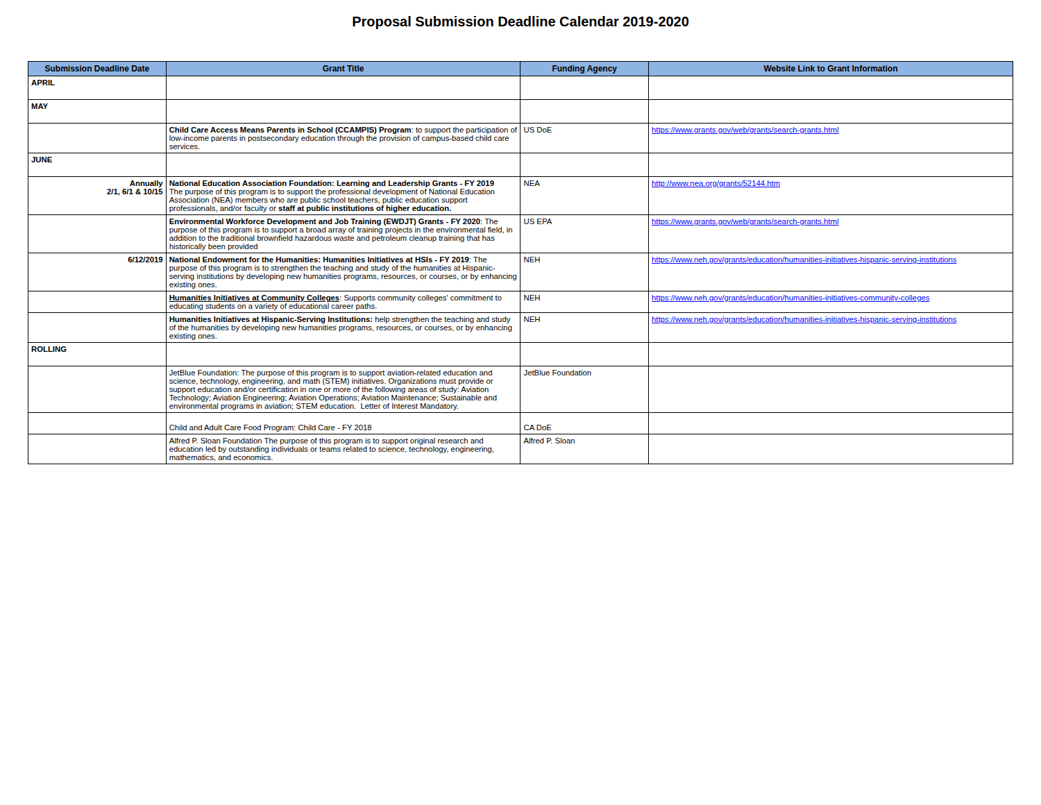Proposal Submission Deadline Calendar 2019-2020
| Submission Deadline Date | Grant Title | Funding Agency | Website Link to Grant Information |
| --- | --- | --- | --- |
| APRIL | | | |
| MAY | | | |
| | Child Care Access Means Parents in School (CCAMPIS) Program : to support the participation of low-income parents in postsecondary education through the provision of campus-based child care services. | US DoE | https://www.grants.gov/web/grants/search-grants.html |
| JUNE | | | |
| Annually 2/1, 6/1 & 10/15 | National Education Association Foundation: Learning and Leadership Grants - FY 2019 The purpose of this program is to support the professional development of National Education Association (NEA) members who are public school teachers, public education support professionals, and/or faculty or staff at public institutions of higher education. | NEA | http://www.nea.org/grants/52144.htm |
| | Environmental Workforce Development and Job Training (EWDJT) Grants - FY 2020 : The purpose of this program is to support a broad array of training projects in the environmental field, in addition to the traditional brownfield hazardous waste and petroleum cleanup training that has historically been provided | US EPA | https://www.grants.gov/web/grants/search-grants.html |
| 6/12/2019 | National Endowment for the Humanities: Humanities Initiatives at HSIs - FY 2019 : The purpose of this program is to strengthen the teaching and study of the humanities at Hispanic-serving institutions by developing new humanities programs, resources, or courses, or by enhancing existing ones. | NEH | https://www.neh.gov/grants/education/humanities-initiatives-hispanic-serving-institutions |
| | Humanities Initiatives at Community Colleges : Supports community colleges' commitment to educating students on a variety of educational career paths. | NEH | https://www.neh.gov/grants/education/humanities-initiatives-community-colleges |
| | Humanities Initiatives at Hispanic-Serving Institutions: help strengthen the teaching and study of the humanities by developing new humanities programs, resources, or courses, or by enhancing existing ones. | NEH | https://www.neh.gov/grants/education/humanities-initiatives-hispanic-serving-institutions |
| ROLLING | | | |
| | JetBlue Foundation: The purpose of this program is to support aviation-related education and science, technology, engineering, and math (STEM) initiatives. Organizations must provide or support education and/or certification in one or more of the following areas of study: Aviation Technology; Aviation Engineering; Aviation Operations; Aviation Maintenance; Sustainable and environmental programs in aviation; STEM education. Letter of Interest Mandatory. | JetBlue Foundation | |
| | Child and Adult Care Food Program: Child Care - FY 2018 | CA DoE | |
| | Alfred P. Sloan Foundation The purpose of this program is to support original research and education led by outstanding individuals or teams related to science, technology, engineering, mathematics, and economics. | Alfred P. Sloan | |